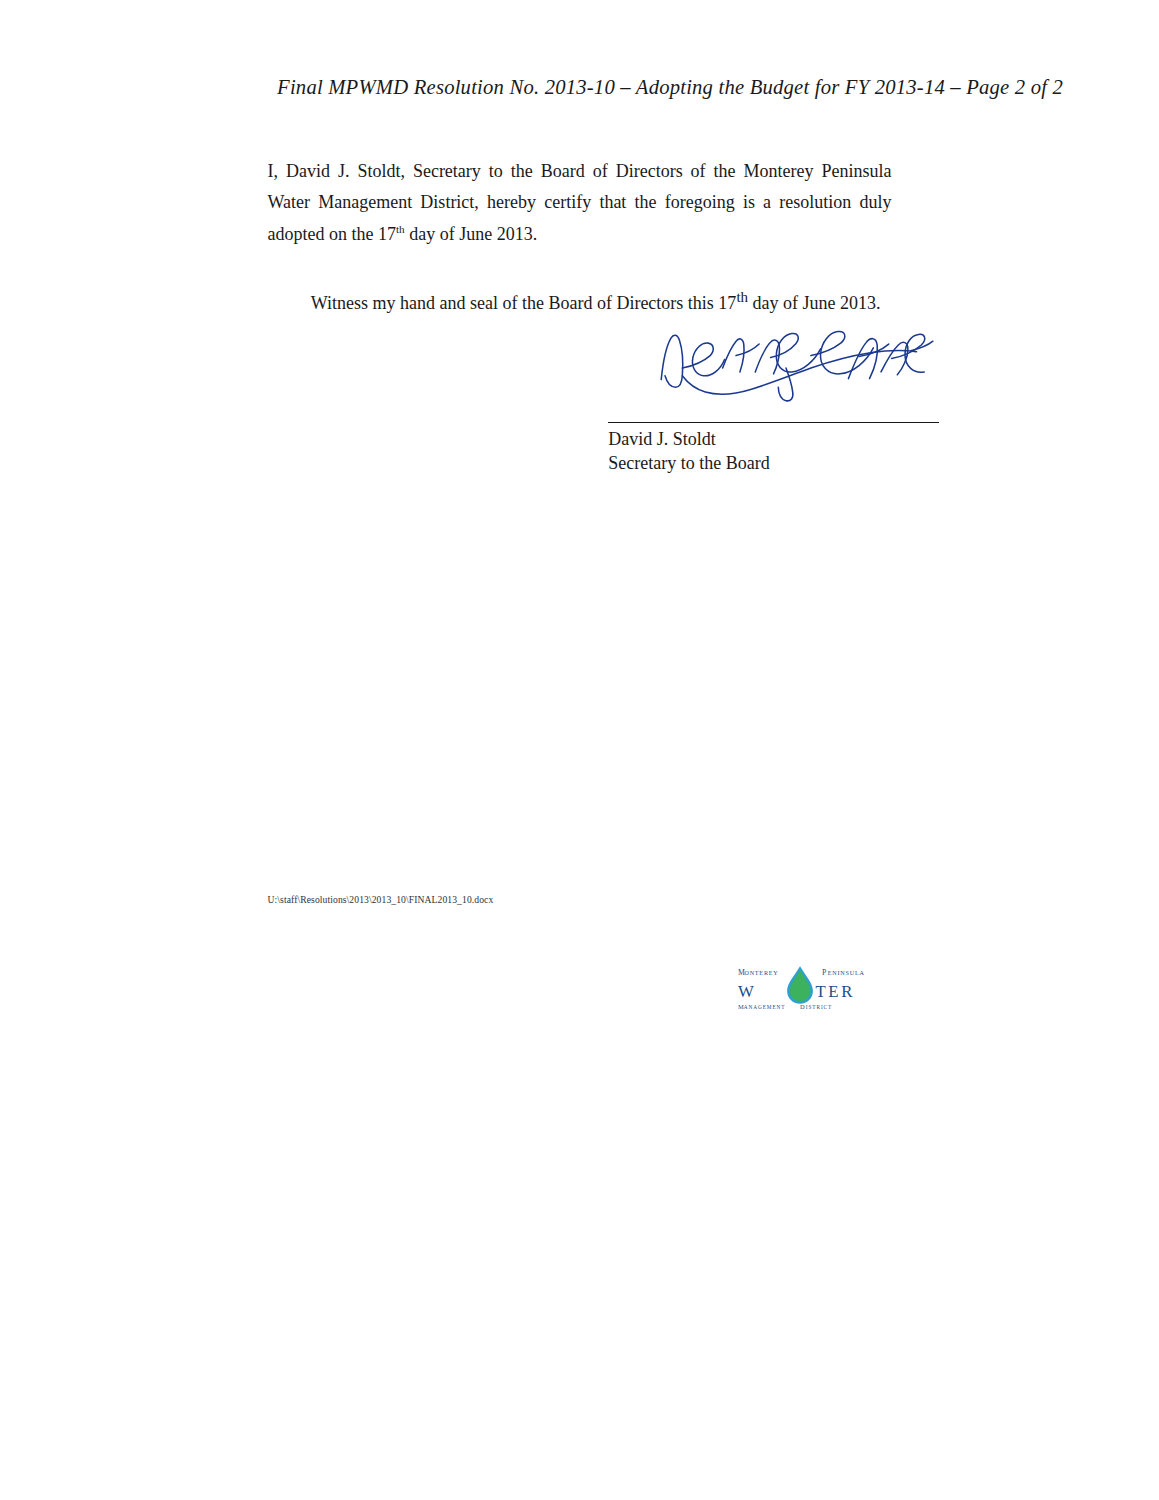Final MPWMD Resolution No. 2013-10 – Adopting the Budget for FY 2013-14 – Page 2 of 2
I, David J. Stoldt, Secretary to the Board of Directors of the Monterey Peninsula Water Management District, hereby certify that the foregoing is a resolution duly adopted on the 17th day of June 2013.
Witness my hand and seal of the Board of Directors this 17th day of June 2013.
David J. Stoldt
Secretary to the Board
U:\staff\Resolutions\2013\2013_10\FINAL2013_10.docx
M ONTEREY P ENINSULA W TER M ANAGEMENT D ISTRICT